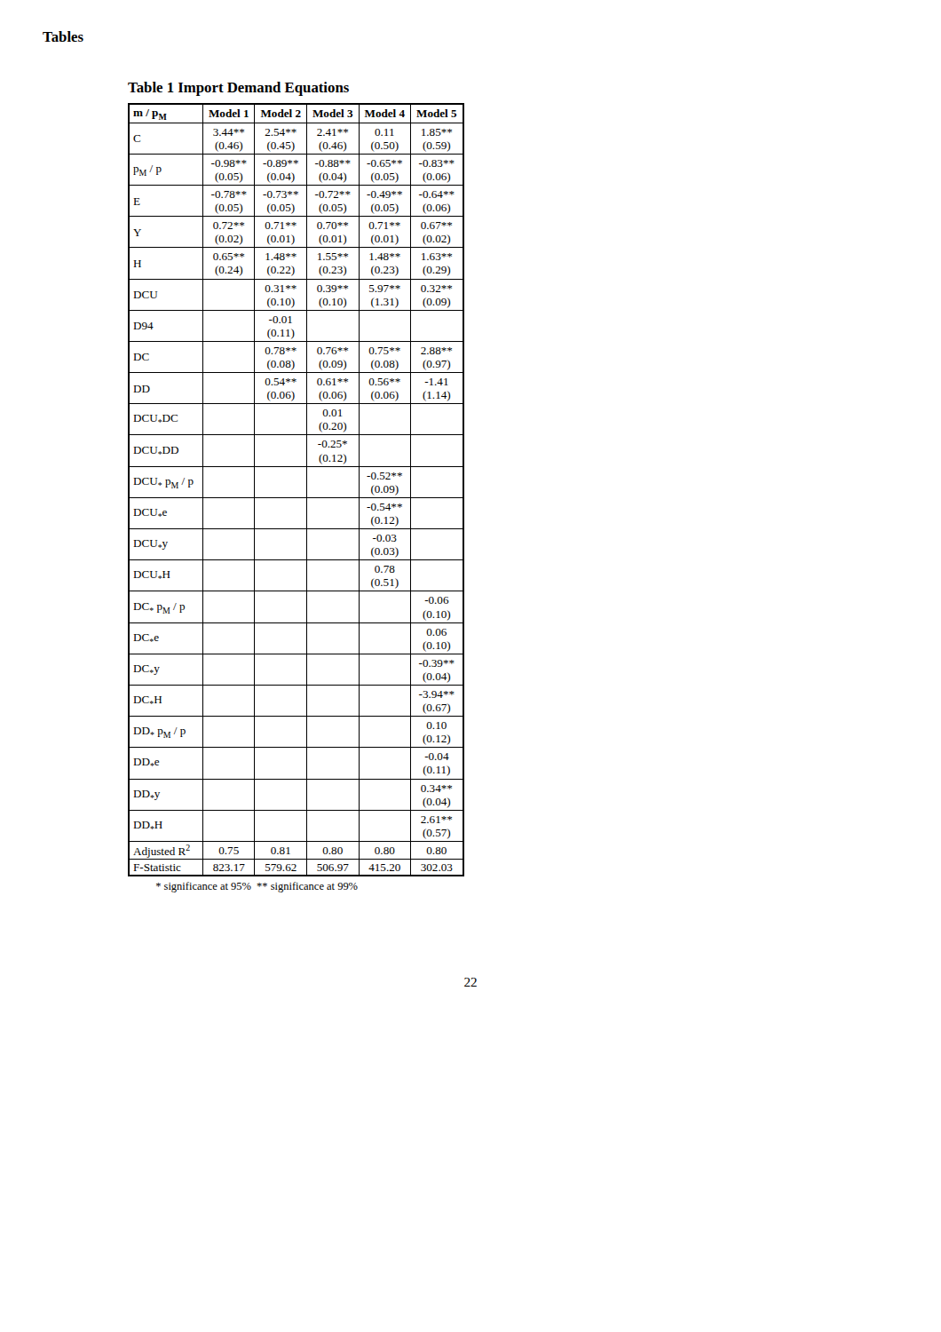Tables
Table 1 Import Demand Equations
| m / p M | Model 1 | Model 2 | Model 3 | Model 4 | Model 5 |
| --- | --- | --- | --- | --- | --- |
| C | 3.44** | 2.54** | 2.41** | 0.11 | 1.85** |
| (0.46) | (0.45) | (0.46) | (0.50) | (0.59) |
| p M / p | -0.98** | -0.89** | -0.88** | -0.65** | -0.83** |
| (0.05) | (0.04) | (0.04) | (0.05) | (0.06) |
| E | -0.78** | -0.73** | -0.72** | -0.49** | -0.64** |
| (0.05) | (0.05) | (0.05) | (0.05) | (0.06) |
| Y | 0.72** | 0.71** | 0.70** | 0.71** | 0.67** |
| (0.02) | (0.01) | (0.01) | (0.01) | (0.02) |
| H | 0.65** | 1.48** | 1.55** | 1.48** | 1.63** |
| (0.24) | (0.22) | (0.23) | (0.23) | (0.29) |
| DCU | | 0.31** | 0.39** | 5.97** | 0.32** |
| | (0.10) | (0.10) | (1.31) | (0.09) |
| D94 | | -0.01 | | | |
| | (0.11) | | | |
| DC | | 0.78** | 0.76** | 0.75** | 2.88** |
| | (0.08) | (0.09) | (0.08) | (0.97) |
| DD | | 0.54** | 0.61** | 0.56** | -1.41 |
| | (0.06) | (0.06) | (0.06) | (1.14) |
| DCU * DC | | | 0.01 | | |
| | | (0.20) | | |
| DCU * DD | | | -0.25* | | |
| | | (0.12) | | |
| DCU * p M / p | | | | -0.52** | |
| | | | (0.09) | |
| DCU * e | | | | -0.54** | |
| | | | (0.12) | |
| DCU * y | | | | -0.03 | |
| | | | (0.03) | |
| DCU * H | | | | 0.78 | |
| | | | (0.51) | |
| DC * p M / p | | | | | -0.06 |
| | | | | (0.10) |
| DC * e | | | | | 0.06 |
| | | | | (0.10) |
| DC * y | | | | | -0.39** |
| | | | | (0.04) |
| DC * H | | | | | -3.94** |
| | | | | (0.67) |
| DD * p M / p | | | | | 0.10 |
| | | | | (0.12) |
| DD * e | | | | | -0.04 |
| | | | | (0.11) |
| DD * y | | | | | 0.34** |
| | | | | (0.04) |
| DD * H | | | | | 2.61** |
| | | | | (0.57) |
| Adjusted R 2 | 0.75 | 0.81 | 0.80 | 0.80 | 0.80 |
| F-Statistic | 823.17 | 579.62 | 506.97 | 415.20 | 302.03 |
* significance at 95% ** significance at 99%
22